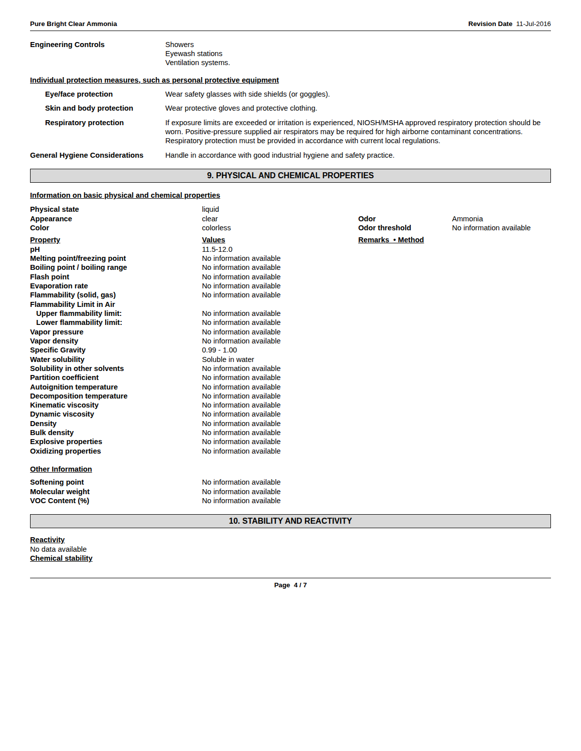Pure Bright Clear Ammonia
Revision Date 11-Jul-2016
Engineering Controls
Showers
Eyewash stations
Ventilation systems.
Individual protection measures, such as personal protective equipment
Eye/face protection
Wear safety glasses with side shields (or goggles).
Skin and body protection
Wear protective gloves and protective clothing.
Respiratory protection
If exposure limits are exceeded or irritation is experienced, NIOSH/MSHA approved respiratory protection should be worn. Positive-pressure supplied air respirators may be required for high airborne contaminant concentrations. Respiratory protection must be provided in accordance with current local regulations.
General Hygiene Considerations
Handle in accordance with good industrial hygiene and safety practice.
9. PHYSICAL AND CHEMICAL PROPERTIES
Information on basic physical and chemical properties
| Physical state | liquid | | |
| Appearance | clear | Odor | Ammonia |
| Color | colorless | Odor threshold | No information available |
| Property | Values | Remarks • Method |
| pH | 11.5-12.0 | | |
| Melting point/freezing point | No information available | | |
| Boiling point / boiling range | No information available | | |
| Flash point | No information available | | |
| Evaporation rate | No information available | | |
| Flammability (solid, gas) | No information available | | |
| Flammability Limit in Air | | | |
| Upper flammability limit: | No information available | | |
| Lower flammability limit: | No information available | | |
| Vapor pressure | No information available | | |
| Vapor density | No information available | | |
| Specific Gravity | 0.99 - 1.00 | | |
| Water solubility | Soluble in water | | |
| Solubility in other solvents | No information available | | |
| Partition coefficient | No information available | | |
| Autoignition temperature | No information available | | |
| Decomposition temperature | No information available | | |
| Kinematic viscosity | No information available | | |
| Dynamic viscosity | No information available | | |
| Density | No information available | | |
| Bulk density | No information available | | |
| Explosive properties | No information available | | |
| Oxidizing properties | No information available | | |
Other Information
| Softening point | No information available | | |
| Molecular weight | No information available | | |
| VOC Content (%) | No information available | | |
10. STABILITY AND REACTIVITY
Reactivity
No data available
Chemical stability
Page 4 / 7